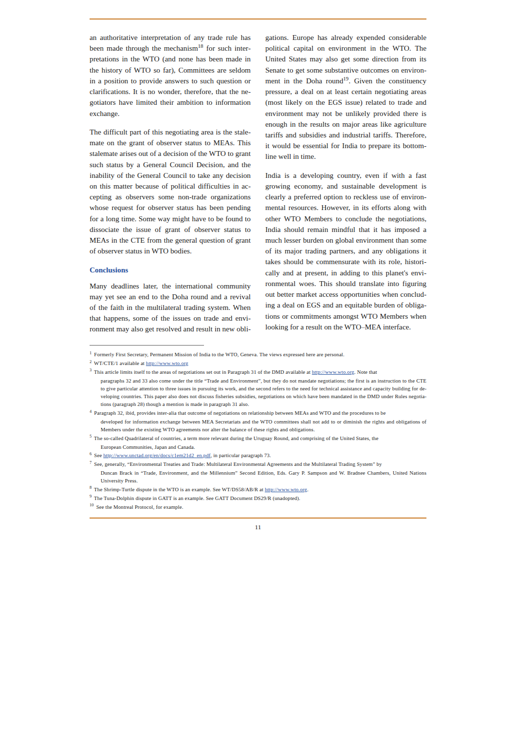an authoritative interpretation of any trade rule has been made through the mechanism18 for such interpretations in the WTO (and none has been made in the history of WTO so far), Committees are seldom in a position to provide answers to such question or clarifications. It is no wonder, therefore, that the negotiators have limited their ambition to information exchange.
The difficult part of this negotiating area is the stalemate on the grant of observer status to MEAs. This stalemate arises out of a decision of the WTO to grant such status by a General Council Decision, and the inability of the General Council to take any decision on this matter because of political difficulties in accepting as observers some non-trade organizations whose request for observer status has been pending for a long time. Some way might have to be found to dissociate the issue of grant of observer status to MEAs in the CTE from the general question of grant of observer status in WTO bodies.
Conclusions
Many deadlines later, the international community may yet see an end to the Doha round and a revival of the faith in the multilateral trading system. When that happens, some of the issues on trade and environment may also get resolved and result in new obligations. Europe has already expended considerable political capital on environment in the WTO. The United States may also get some direction from its Senate to get some substantive outcomes on environment in the Doha round19. Given the constituency pressure, a deal on at least certain negotiating areas (most likely on the EGS issue) related to trade and environment may not be unlikely provided there is enough in the results on major areas like agriculture tariffs and subsidies and industrial tariffs. Therefore, it would be essential for India to prepare its bottom-line well in time.
India is a developing country, even if with a fast growing economy, and sustainable development is clearly a preferred option to reckless use of environmental resources. However, in its efforts along with other WTO Members to conclude the negotiations, India should remain mindful that it has imposed a much lesser burden on global environment than some of its major trading partners, and any obligations it takes should be commensurate with its role, historically and at present, in adding to this planet's environmental woes. This should translate into figuring out better market access opportunities when concluding a deal on EGS and an equitable burden of obligations or commitments amongst WTO Members when looking for a result on the WTO–MEA interface.
1 Formerly First Secretary, Permanent Mission of India to the WTO, Geneva. The views expressed here are personal.
2 WT/CTE/1 available at http://www.wto.org
3 This article limits itself to the areas of negotiations set out in Paragraph 31 of the DMD available at http://www.wto.org. Note that
paragraphs 32 and 33 also come under the title “Trade and Environment”, but they do not mandate negotiations; the first is an instruction to the CTE to give particular attention to three issues in pursuing its work, and the second refers to the need for technical assistance and capacity building for developing countries. This paper also does not discuss fisheries subsidies, negotiations on which have been mandated in the DMD under Rules negotiations (paragraph 28) though a mention is made in paragraph 31 also.
4 Paragraph 32, ibid, provides inter-alia that outcome of negotiations on relationship between MEAs and WTO and the procedures to be
developed for information exchange between MEA Secretariats and the WTO committees shall not add to or diminish the rights and obligations of Members under the existing WTO agreements nor alter the balance of these rights and obligations.
5 The so-called Quadrilateral of countries, a term more relevant during the Uruguay Round, and comprising of the United States, the
European Communities, Japan and Canada.
6 See http://www.unctad.org/en/docs/c1em21d2_en.pdf, in particular paragraph 73.
7 See, generally, “Environmental Treaties and Trade: Multilateral Environmental Agreements and the Multilateral Trading System” by
Duncan Brack in “Trade, Environment, and the Millennium” Second Edition, Eds. Gary P. Sampson and W. Bradnee Chambers, United Nations University Press.
8 The Shrimp-Turtle dispute in the WTO is an example. See WT/DS58/AB/R at http://www.wto.org.
9 The Tuna-Dolphin dispute in GATT is an example. See GATT Document DS29/R (unadopted).
10 See the Montreal Protocol, for example.
11